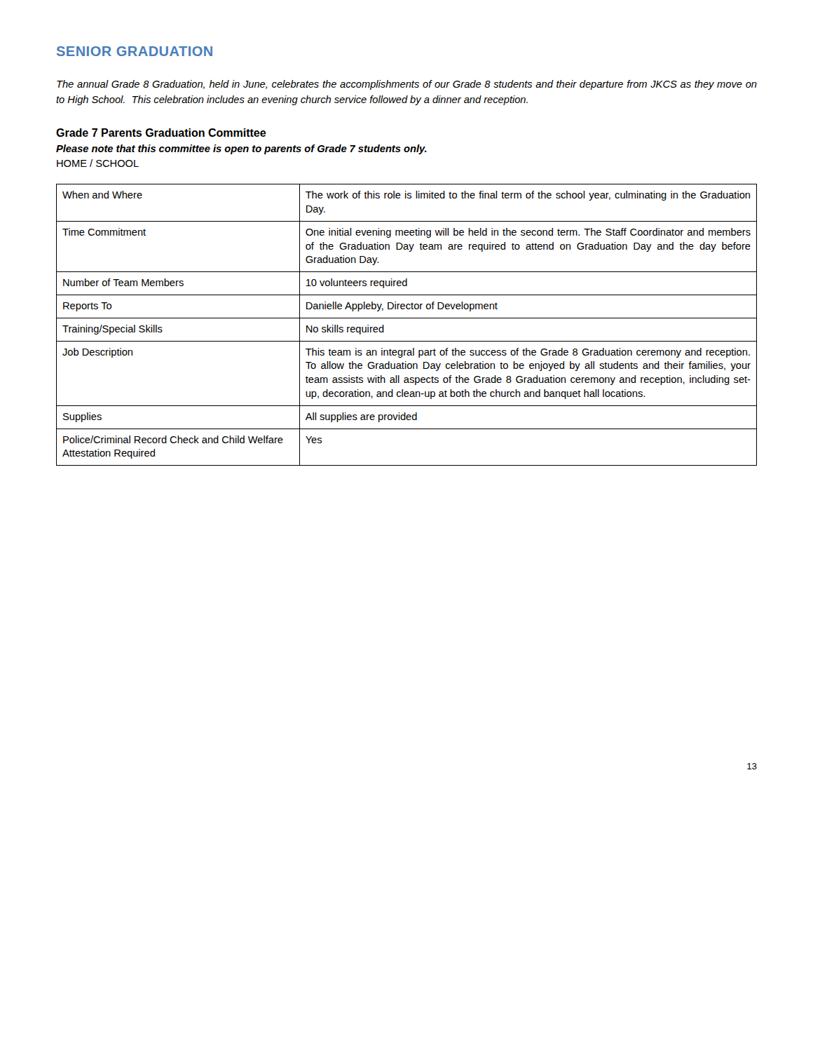SENIOR GRADUATION
The annual Grade 8 Graduation, held in June, celebrates the accomplishments of our Grade 8 students and their departure from JKCS as they move on to High School. This celebration includes an evening church service followed by a dinner and reception.
Grade 7 Parents Graduation Committee
Please note that this committee is open to parents of Grade 7 students only.
HOME / SCHOOL
| When and Where | The work of this role is limited to the final term of the school year, culminating in the Graduation Day. |
| Time Commitment | One initial evening meeting will be held in the second term. The Staff Coordinator and members of the Graduation Day team are required to attend on Graduation Day and the day before Graduation Day. |
| Number of Team Members | 10 volunteers required |
| Reports To | Danielle Appleby, Director of Development |
| Training/Special Skills | No skills required |
| Job Description | This team is an integral part of the success of the Grade 8 Graduation ceremony and reception. To allow the Graduation Day celebration to be enjoyed by all students and their families, your team assists with all aspects of the Grade 8 Graduation ceremony and reception, including set-up, decoration, and clean-up at both the church and banquet hall locations. |
| Supplies | All supplies are provided |
| Police/Criminal Record Check and Child Welfare Attestation Required | Yes |
13